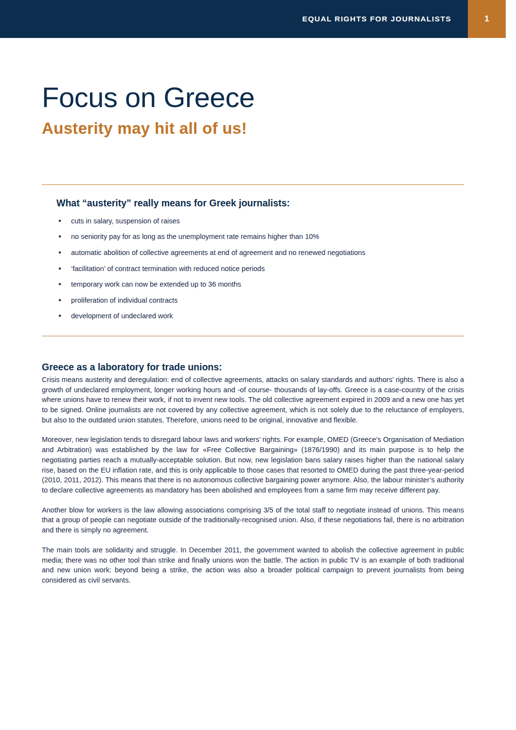Equal rights for journalists
1
Focus on Greece
Austerity may hit all of us!
What “austerity” really means for Greek journalists:
cuts in salary, suspension of raises
no seniority pay for as long as the unemployment rate remains higher than 10%
automatic abolition of collective agreements at end of agreement and no renewed negotiations
‘facilitation’ of contract termination with reduced notice periods
temporary work can now be extended up to 36 months
proliferation of individual contracts
development of undeclared work
Greece as a laboratory for trade unions:
Crisis means austerity and deregulation: end of collective agreements, attacks on salary standards and authors’ rights. There is also a growth of undeclared employment, longer working hours and -of course- thousands of lay-offs. Greece is a case-country of the crisis where unions have to renew their work, if not to invent new tools. The old collective agreement expired in 2009 and a new one has yet to be signed. Online journalists are not covered by any collective agreement, which is not solely due to the reluctance of employers, but also to the outdated union statutes. Therefore, unions need to be original, innovative and flexible.
Moreover, new legislation tends to disregard labour laws and workers’ rights. For example, OMED (Greece’s Organisation of Mediation and Arbitration) was established by the law for «Free Collective Bargaining» (1876/1990) and its main purpose is to help the negotiating parties reach a mutually-acceptable solution. But now, new legislation bans salary raises higher than the national salary rise, based on the EU inflation rate, and this is only applicable to those cases that resorted to OMED during the past three-year-period (2010, 2011, 2012). This means that there is no autonomous collective bargaining power anymore. Also, the labour minister’s authority to declare collective agreements as mandatory has been abolished and employees from a same firm may receive different pay.
Another blow for workers is the law allowing associations comprising 3/5 of the total staff to negotiate instead of unions. This means that a group of people can negotiate outside of the traditionally-recognised union. Also, if these negotiations fail, there is no arbitration and there is simply no agreement.
The main tools are solidarity and struggle. In December 2011, the government wanted to abolish the collective agreement in public media; there was no other tool than strike and finally unions won the battle. The action in public TV is an example of both traditional and new union work: beyond being a strike, the action was also a broader political campaign to prevent journalists from being considered as civil servants.